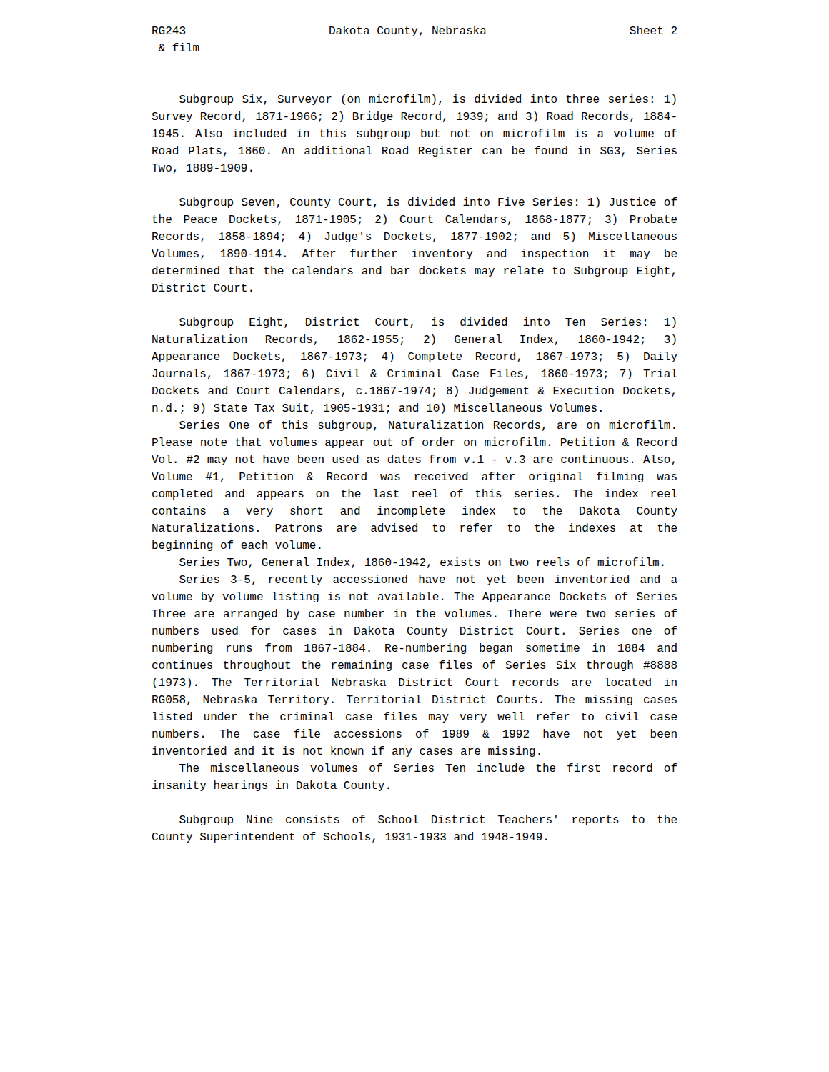RG243 Dakota County, Nebraska Sheet 2
& film
Subgroup Six, Surveyor (on microfilm), is divided into three series: 1) Survey Record, 1871-1966; 2) Bridge Record, 1939; and 3) Road Records, 1884-1945. Also included in this subgroup but not on microfilm is a volume of Road Plats, 1860. An additional Road Register can be found in SG3, Series Two, 1889-1909.
Subgroup Seven, County Court, is divided into Five Series: 1) Justice of the Peace Dockets, 1871-1905; 2) Court Calendars, 1868-1877; 3) Probate Records, 1858-1894; 4) Judge's Dockets, 1877-1902; and 5) Miscellaneous Volumes, 1890-1914. After further inventory and inspection it may be determined that the calendars and bar dockets may relate to Subgroup Eight, District Court.
Subgroup Eight, District Court, is divided into Ten Series: 1) Naturalization Records, 1862-1955; 2) General Index, 1860-1942; 3) Appearance Dockets, 1867-1973; 4) Complete Record, 1867-1973; 5) Daily Journals, 1867-1973; 6) Civil & Criminal Case Files, 1860-1973; 7) Trial Dockets and Court Calendars, c.1867-1974; 8) Judgement & Execution Dockets, n.d.; 9) State Tax Suit, 1905-1931; and 10) Miscellaneous Volumes.
Series One of this subgroup, Naturalization Records, are on microfilm. Please note that volumes appear out of order on microfilm. Petition & Record Vol. #2 may not have been used as dates from v.1 - v.3 are continuous. Also, Volume #1, Petition & Record was received after original filming was completed and appears on the last reel of this series. The index reel contains a very short and incomplete index to the Dakota County Naturalizations. Patrons are advised to refer to the indexes at the beginning of each volume.
Series Two, General Index, 1860-1942, exists on two reels of microfilm.
Series 3-5, recently accessioned have not yet been inventoried and a volume by volume listing is not available. The Appearance Dockets of Series Three are arranged by case number in the volumes. There were two series of numbers used for cases in Dakota County District Court. Series one of numbering runs from 1867-1884. Re-numbering began sometime in 1884 and continues throughout the remaining case files of Series Six through #8888 (1973). The Territorial Nebraska District Court records are located in RG058, Nebraska Territory. Territorial District Courts. The missing cases listed under the criminal case files may very well refer to civil case numbers. The case file accessions of 1989 & 1992 have not yet been inventoried and it is not known if any cases are missing.
The miscellaneous volumes of Series Ten include the first record of insanity hearings in Dakota County.
Subgroup Nine consists of School District Teachers' reports to the County Superintendent of Schools, 1931-1933 and 1948-1949.